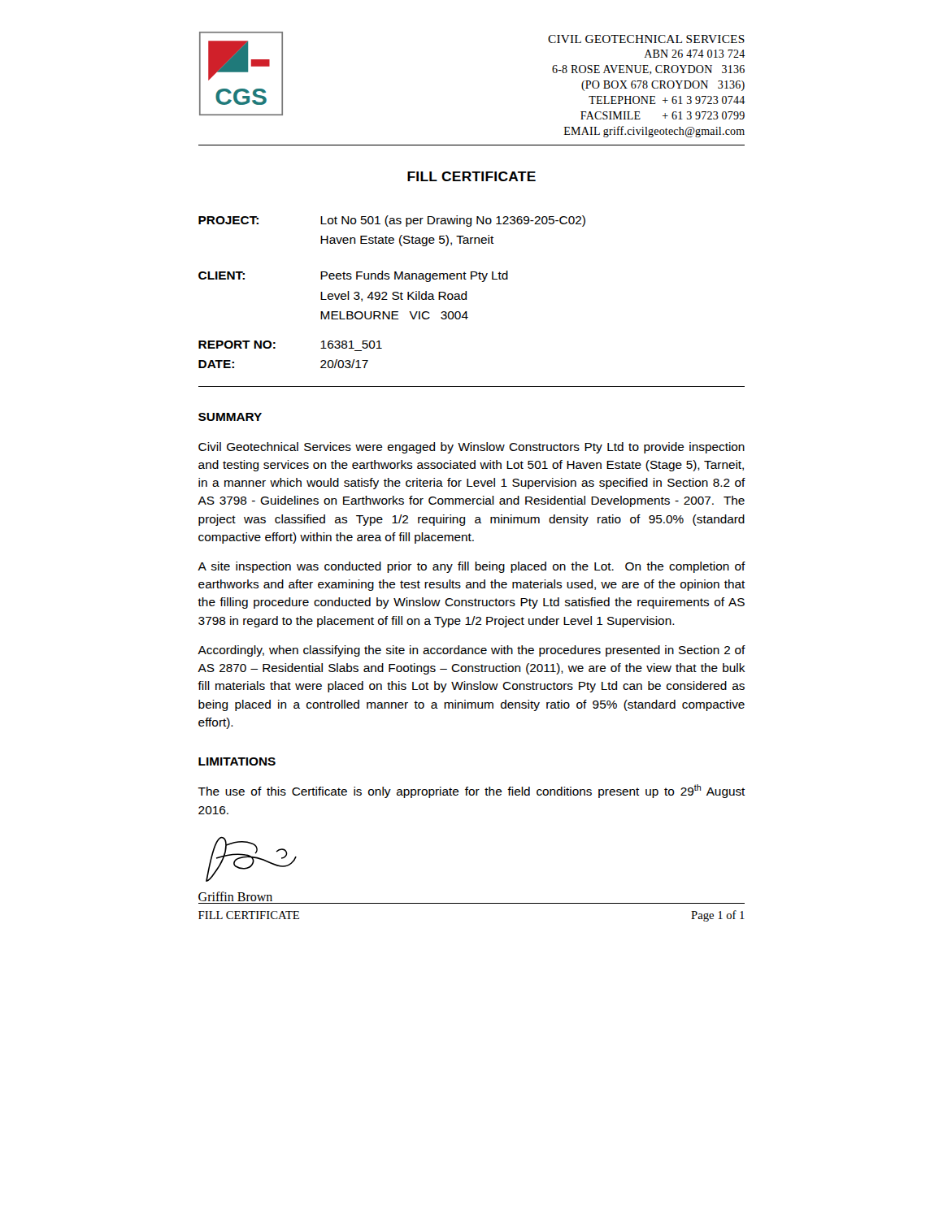CGS
Civil Geotechnical Services
ABN 26 474 013 724
6-8 ROSE AVENUE, CROYDON 3136
(PO BOX 678 CROYDON 3136)
TELEPHONE + 61 3 9723 0744
FACSIMILE + 61 3 9723 0799
EMAIL griff.civilgeotech@gmail.com
FILL CERTIFICATE
| PROJECT: | Lot No 501 (as per Drawing No 12369-205-C02) |
| | Haven Estate (Stage 5), Tarneit |
| CLIENT: | Peets Funds Management Pty Ltd |
| | Level 3, 492 St Kilda Road |
| | MELBOURNE VIC 3004 |
| REPORT NO: | 16381_501 |
| DATE: | 20/03/17 |
SUMMARY
Civil Geotechnical Services were engaged by Winslow Constructors Pty Ltd to provide inspection and testing services on the earthworks associated with Lot 501 of Haven Estate (Stage 5), Tarneit, in a manner which would satisfy the criteria for Level 1 Supervision as specified in Section 8.2 of AS 3798 - Guidelines on Earthworks for Commercial and Residential Developments - 2007. The project was classified as Type 1/2 requiring a minimum density ratio of 95.0% (standard compactive effort) within the area of fill placement.
A site inspection was conducted prior to any fill being placed on the Lot. On the completion of earthworks and after examining the test results and the materials used, we are of the opinion that the filling procedure conducted by Winslow Constructors Pty Ltd satisfied the requirements of AS 3798 in regard to the placement of fill on a Type 1/2 Project under Level 1 Supervision.
Accordingly, when classifying the site in accordance with the procedures presented in Section 2 of AS 2870 – Residential Slabs and Footings – Construction (2011), we are of the view that the bulk fill materials that were placed on this Lot by Winslow Constructors Pty Ltd can be considered as being placed in a controlled manner to a minimum density ratio of 95% (standard compactive effort).
LIMITATIONS
The use of this Certificate is only appropriate for the field conditions present up to 29th August 2016.
Griffin Brown
FILL CERTIFICATE Page 1 of 1